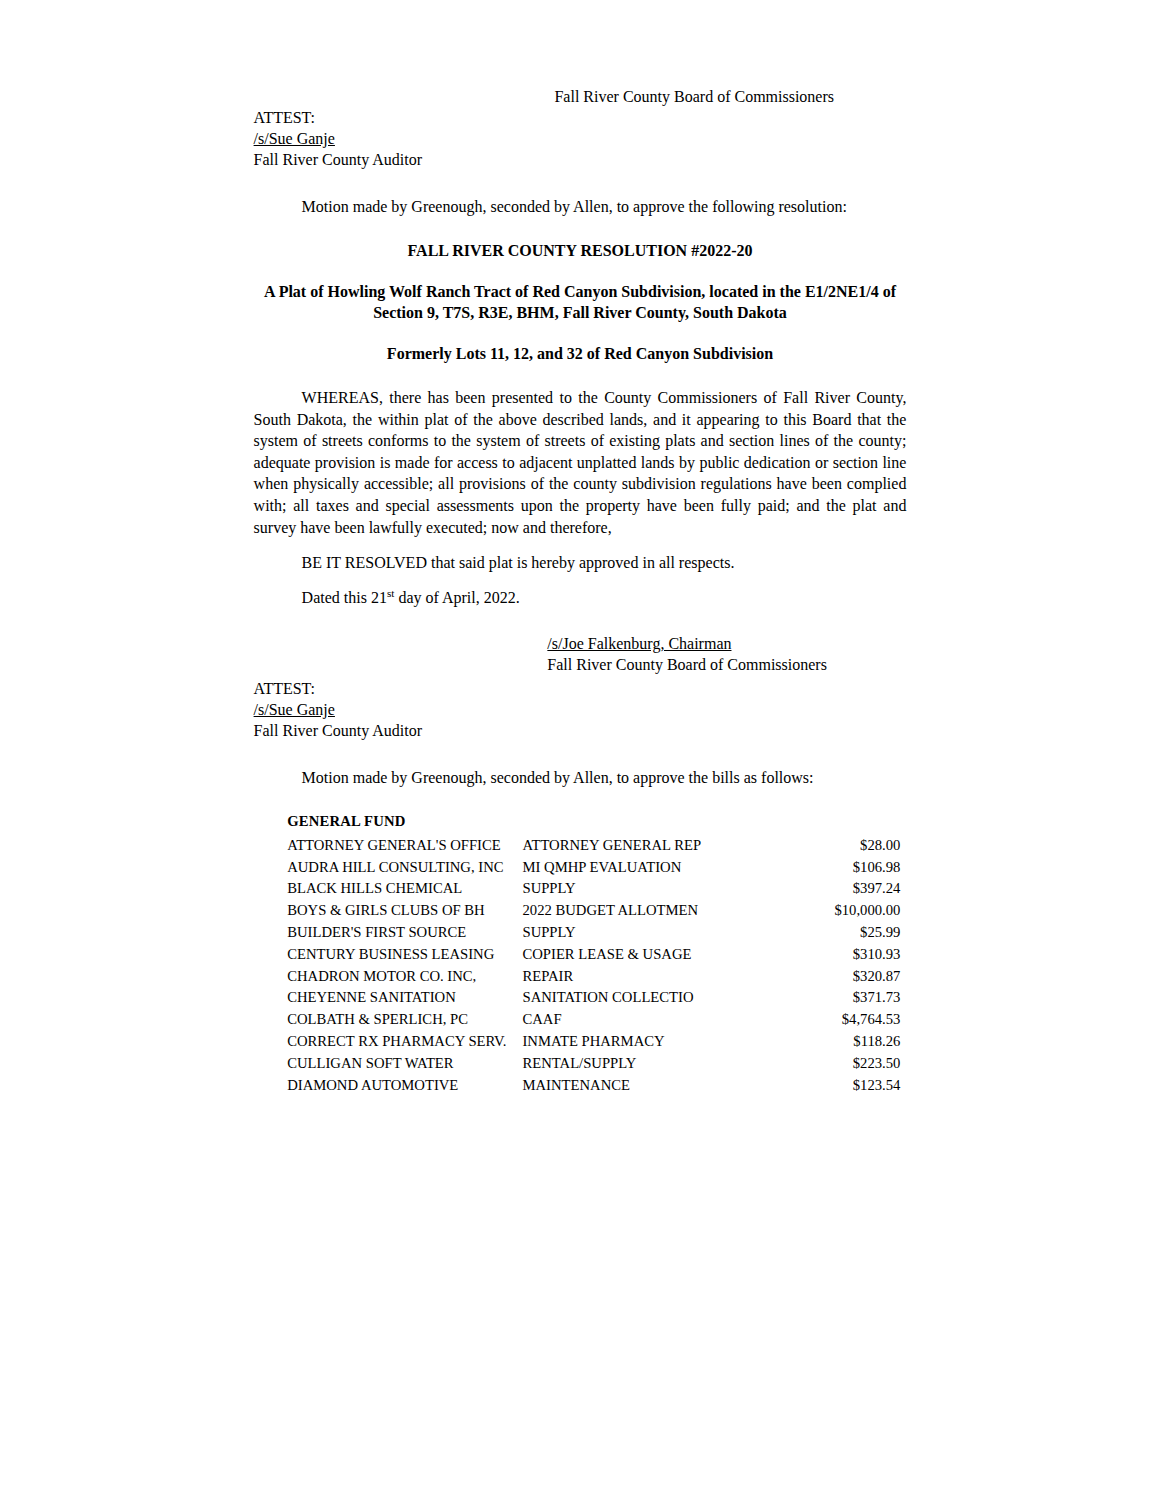Fall River County Board of Commissioners
ATTEST:
/s/Sue Ganje
Fall River County Auditor
Motion made by Greenough, seconded by Allen, to approve the following resolution:
FALL RIVER COUNTY RESOLUTION #2022-20
A Plat of Howling Wolf Ranch Tract of Red Canyon Subdivision, located in the E1/2NE1/4 of Section 9, T7S, R3E, BHM, Fall River County, South Dakota
Formerly Lots 11, 12, and 32 of Red Canyon Subdivision
WHEREAS, there has been presented to the County Commissioners of Fall River County, South Dakota, the within plat of the above described lands, and it appearing to this Board that the system of streets conforms to the system of streets of existing plats and section lines of the county; adequate provision is made for access to adjacent unplatted lands by public dedication or section line when physically accessible; all provisions of the county subdivision regulations have been complied with; all taxes and special assessments upon the property have been fully paid; and the plat and survey have been lawfully executed; now and therefore,
BE IT RESOLVED that said plat is hereby approved in all respects.
Dated this 21st day of April, 2022.
/s/Joe Falkenburg, Chairman
Fall River County Board of Commissioners
ATTEST:
/s/Sue Ganje
Fall River County Auditor
Motion made by Greenough, seconded by Allen, to approve the bills as follows:
GENERAL FUND
| ATTORNEY GENERAL'S OFFICE | ATTORNEY GENERAL REP | $28.00 |
| AUDRA HILL CONSULTING, INC | MI QMHP EVALUATION | $106.98 |
| BLACK HILLS CHEMICAL | SUPPLY | $397.24 |
| BOYS & GIRLS CLUBS OF BH | 2022 BUDGET ALLOTMEN | $10,000.00 |
| BUILDER'S FIRST SOURCE | SUPPLY | $25.99 |
| CENTURY BUSINESS LEASING | COPIER LEASE & USAGE | $310.93 |
| CHADRON MOTOR CO. INC, | REPAIR | $320.87 |
| CHEYENNE SANITATION | SANITATION COLLECTIO | $371.73 |
| COLBATH & SPERLICH, PC | CAAF | $4,764.53 |
| CORRECT RX PHARMACY SERV. | INMATE PHARMACY | $118.26 |
| CULLIGAN SOFT WATER | RENTAL/SUPPLY | $223.50 |
| DIAMOND AUTOMOTIVE | MAINTENANCE | $123.54 |